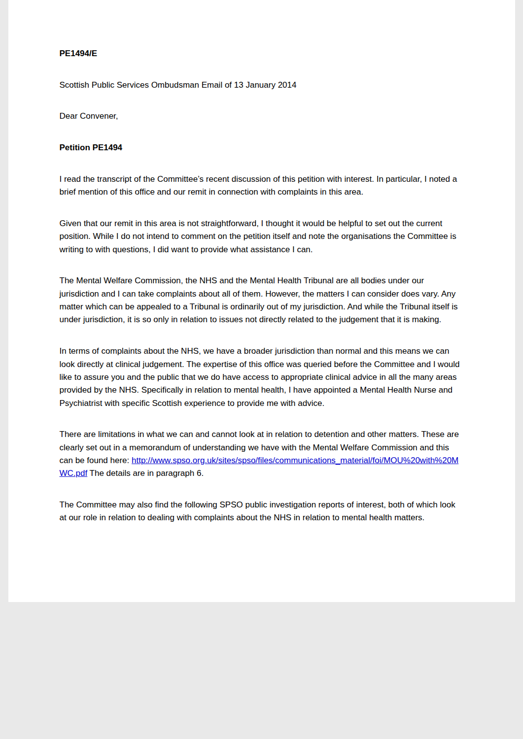PE1494/E
Scottish Public Services Ombudsman Email of 13 January 2014
Dear Convener,
Petition PE1494
I read the transcript of the Committee’s recent discussion of this petition with interest. In particular, I noted a brief mention of this office and our remit in connection with complaints in this area.
Given that our remit in this area is not straightforward, I thought it would be helpful to set out the current position. While I do not intend to comment on the petition itself and note the organisations the Committee is writing to with questions, I did want to provide what assistance I can.
The Mental Welfare Commission, the NHS and the Mental Health Tribunal are all bodies under our jurisdiction and I can take complaints about all of them. However, the matters I can consider does vary. Any matter which can be appealed to a Tribunal is ordinarily out of my jurisdiction. And while the Tribunal itself is under jurisdiction, it is so only in relation to issues not directly related to the judgement that it is making.
In terms of complaints about the NHS, we have a broader jurisdiction than normal and this means we can look directly at clinical judgement. The expertise of this office was queried before the Committee and I would like to assure you and the public that we do have access to appropriate clinical advice in all the many areas provided by the NHS. Specifically in relation to mental health, I have appointed a Mental Health Nurse and Psychiatrist with specific Scottish experience to provide me with advice.
There are limitations in what we can and cannot look at in relation to detention and other matters. These are clearly set out in a memorandum of understanding we have with the Mental Welfare Commission and this can be found here: http://www.spso.org.uk/sites/spso/files/communications_material/foi/MOU%20with%20MWC.pdf The details are in paragraph 6.
The Committee may also find the following SPSO public investigation reports of interest, both of which look at our role in relation to dealing with complaints about the NHS in relation to mental health matters.